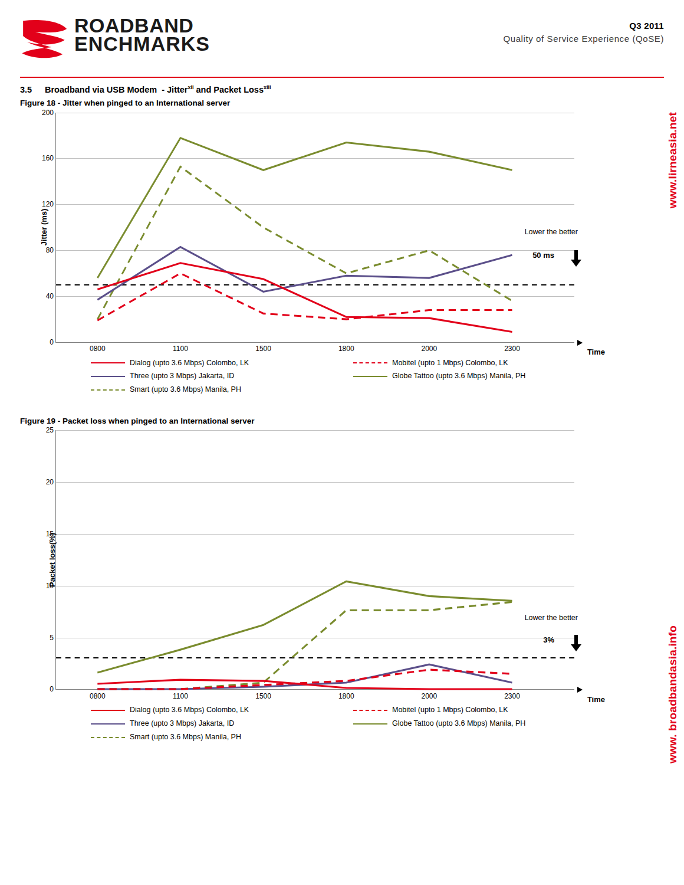ROADBAND ENCHMARKS
Q3 2011
Quality of Service Experience (QoSE)
3.5 Broadband via USB Modem - Jitterxii and Packet Lossxiii
Figure 18 - Jitter when pinged to an International server
www.lirneasia.net
www. broadbandasia.info
Jitter (ms)
200
160
120
80
40
0
0800
1100
1500
1800
2000
2300
Time
Lower the better
50 ms
Dialog (upto 3.6 Mbps) Colombo, LK
Mobitel (upto 1 Mbps) Colombo, LK
Three (upto 3 Mbps) Jakarta, ID
Globe Tattoo (upto 3.6 Mbps) Manila, PH
Smart (upto 3.6 Mbps) Manila, PH
Figure 19 - Packet loss when pinged to an International server
Packet loss(%)
25
20
15
10
5
0
0800
1100
1500
1800
2000
2300
Time
Lower the better
3%
Dialog (upto 3.6 Mbps) Colombo, LK
Mobitel (upto 1 Mbps) Colombo, LK
Three (upto 3 Mbps) Jakarta, ID
Globe Tattoo (upto 3.6 Mbps) Manila, PH
Smart (upto 3.6 Mbps) Manila, PH